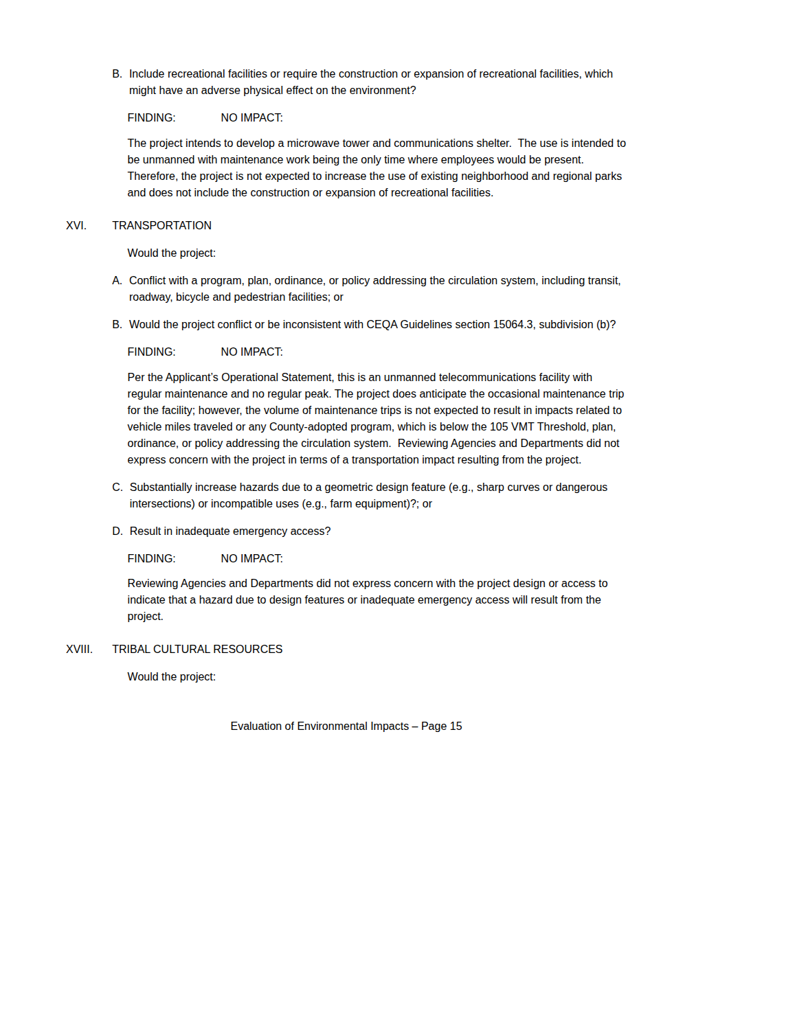B.
Include recreational facilities or require the construction or expansion of recreational facilities, which might have an adverse physical effect on the environment?
FINDING: NO IMPACT:
The project intends to develop a microwave tower and communications shelter. The use is intended to be unmanned with maintenance work being the only time where employees would be present. Therefore, the project is not expected to increase the use of existing neighborhood and regional parks and does not include the construction or expansion of recreational facilities.
XVI.
TRANSPORTATION
Would the project:
A.
Conflict with a program, plan, ordinance, or policy addressing the circulation system, including transit, roadway, bicycle and pedestrian facilities; or
B.
Would the project conflict or be inconsistent with CEQA Guidelines section 15064.3, subdivision (b)?
FINDING: NO IMPACT:
Per the Applicant’s Operational Statement, this is an unmanned telecommunications facility with regular maintenance and no regular peak. The project does anticipate the occasional maintenance trip for the facility; however, the volume of maintenance trips is not expected to result in impacts related to vehicle miles traveled or any County-adopted program, which is below the 105 VMT Threshold, plan, ordinance, or policy addressing the circulation system. Reviewing Agencies and Departments did not express concern with the project in terms of a transportation impact resulting from the project.
C.
Substantially increase hazards due to a geometric design feature (e.g., sharp curves or dangerous intersections) or incompatible uses (e.g., farm equipment)?; or
D.
Result in inadequate emergency access?
FINDING: NO IMPACT:
Reviewing Agencies and Departments did not express concern with the project design or access to indicate that a hazard due to design features or inadequate emergency access will result from the project.
XVIII.
TRIBAL CULTURAL RESOURCES
Would the project:
Evaluation of Environmental Impacts – Page 15